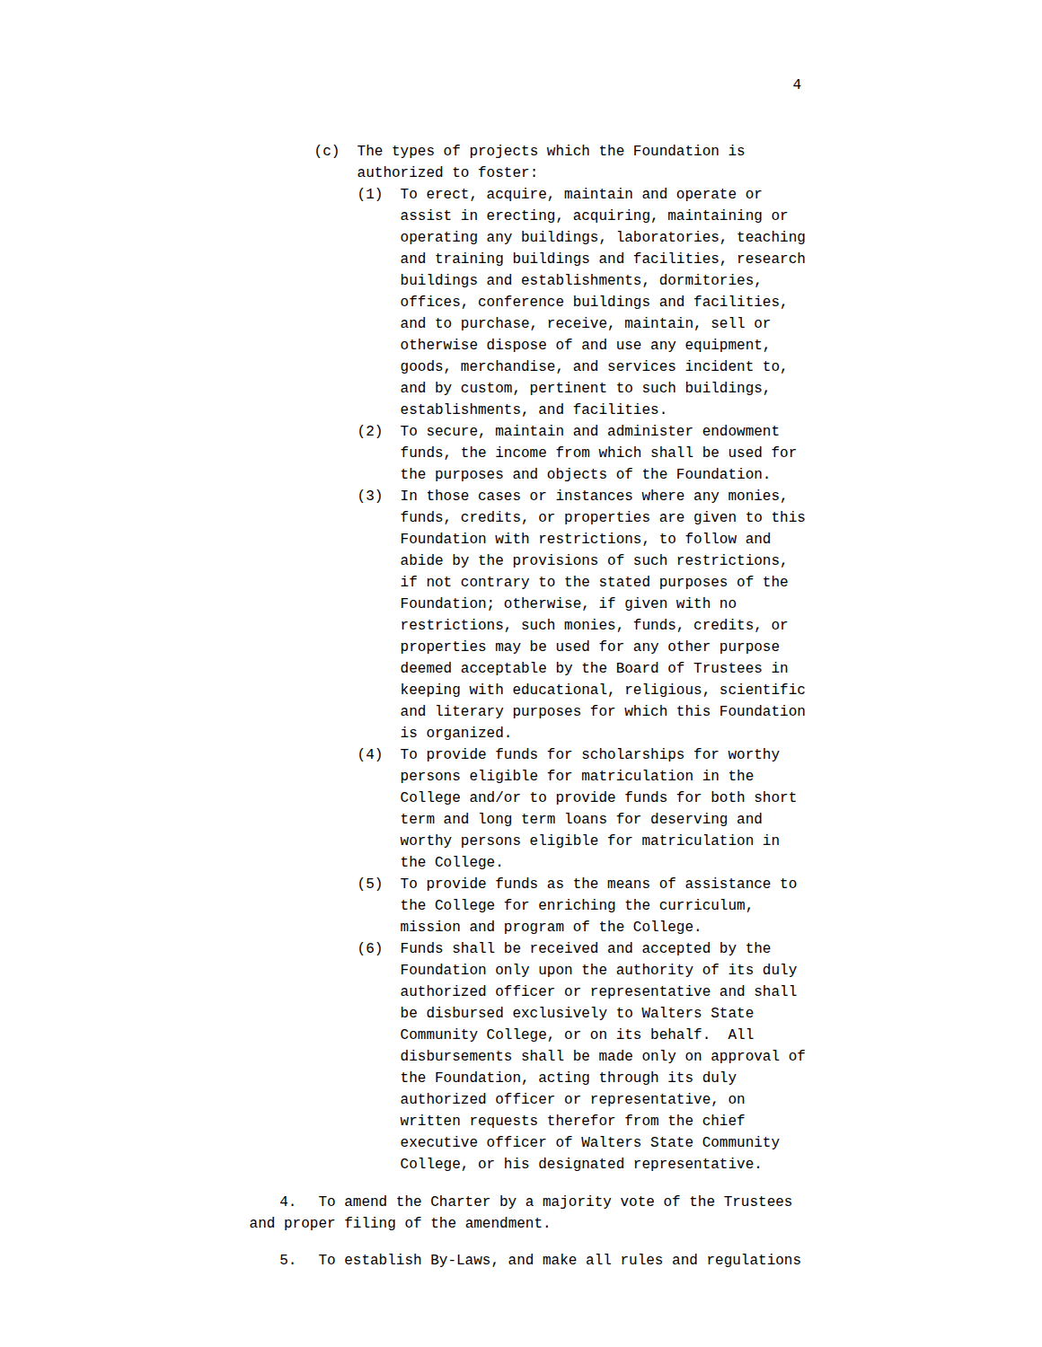4
(c)
The types of projects which the Foundation is authorized to foster:
(1)
To erect, acquire, maintain and operate or assist in erecting, acquiring, maintaining or operating any buildings, laboratories, teaching and training buildings and facilities, research buildings and establishments, dormitories, offices, conference buildings and facilities, and to purchase, receive, maintain, sell or otherwise dispose of and use any equipment, goods, merchandise, and services incident to, and by custom, pertinent to such buildings, establishments, and facilities.
(2)
To secure, maintain and administer endowment funds, the income from which shall be used for the purposes and objects of the Foundation.
(3)
In those cases or instances where any monies, funds, credits, or properties are given to this Foundation with restrictions, to follow and abide by the provisions of such restrictions, if not contrary to the stated purposes of the Foundation; otherwise, if given with no restrictions, such monies, funds, credits, or properties may be used for any other purpose deemed acceptable by the Board of Trustees in keeping with educational, religious, scientific and literary purposes for which this Foundation is organized.
(4)
To provide funds for scholarships for worthy persons eligible for matriculation in the College and/or to provide funds for both short term and long term loans for deserving and worthy persons eligible for matriculation in the College.
(5)
To provide funds as the means of assistance to the College for enriching the curriculum, mission and program of the College.
(6)
Funds shall be received and accepted by the Foundation only upon the authority of its duly authorized officer or representative and shall be disbursed exclusively to Walters State Community College, or on its behalf. All disbursements shall be made only on approval of the Foundation, acting through its duly authorized officer or representative, on written requests therefor from the chief executive officer of Walters State Community College, or his designated representative.
4.
To amend the Charter by a majority vote of the Trustees
and proper filing of the amendment.
5.
To establish By-Laws, and make all rules and regulations